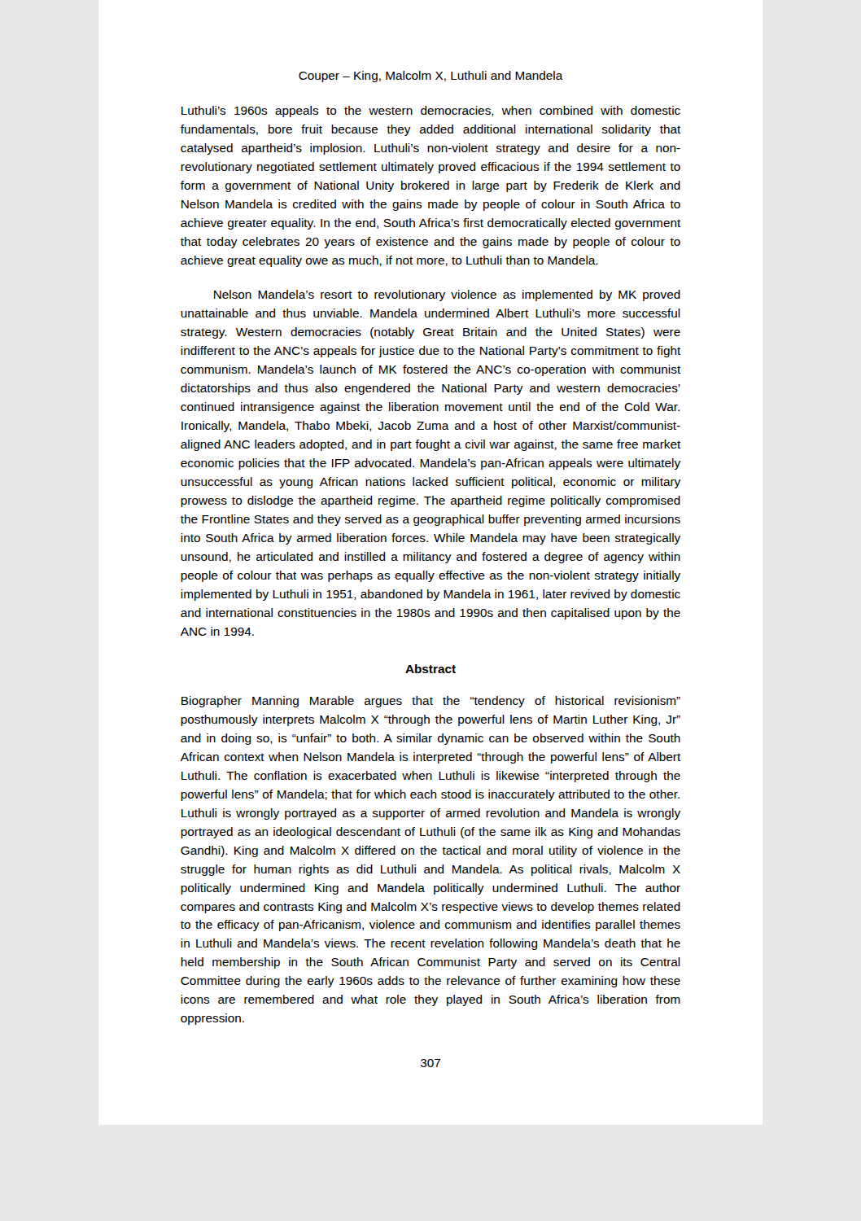Couper – King, Malcolm X, Luthuli and Mandela
Luthuli’s 1960s appeals to the western democracies, when combined with domestic fundamentals, bore fruit because they added additional international solidarity that catalysed apartheid’s implosion. Luthuli’s non-violent strategy and desire for a non-revolutionary negotiated settlement ultimately proved efficacious if the 1994 settlement to form a government of National Unity brokered in large part by Frederik de Klerk and Nelson Mandela is credited with the gains made by people of colour in South Africa to achieve greater equality. In the end, South Africa’s first democratically elected government that today celebrates 20 years of existence and the gains made by people of colour to achieve great equality owe as much, if not more, to Luthuli than to Mandela.
Nelson Mandela’s resort to revolutionary violence as implemented by MK proved unattainable and thus unviable. Mandela undermined Albert Luthuli’s more successful strategy. Western democracies (notably Great Britain and the United States) were indifferent to the ANC’s appeals for justice due to the National Party’s commitment to fight communism. Mandela’s launch of MK fostered the ANC’s co-operation with communist dictatorships and thus also engendered the National Party and western democracies’ continued intransigence against the liberation movement until the end of the Cold War. Ironically, Mandela, Thabo Mbeki, Jacob Zuma and a host of other Marxist/communist-aligned ANC leaders adopted, and in part fought a civil war against, the same free market economic policies that the IFP advocated. Mandela’s pan-African appeals were ultimately unsuccessful as young African nations lacked sufficient political, economic or military prowess to dislodge the apartheid regime. The apartheid regime politically compromised the Frontline States and they served as a geographical buffer preventing armed incursions into South Africa by armed liberation forces. While Mandela may have been strategically unsound, he articulated and instilled a militancy and fostered a degree of agency within people of colour that was perhaps as equally effective as the non-violent strategy initially implemented by Luthuli in 1951, abandoned by Mandela in 1961, later revived by domestic and international constituencies in the 1980s and 1990s and then capitalised upon by the ANC in 1994.
Abstract
Biographer Manning Marable argues that the “tendency of historical revisionism” posthumously interprets Malcolm X “through the powerful lens of Martin Luther King, Jr” and in doing so, is “unfair” to both. A similar dynamic can be observed within the South African context when Nelson Mandela is interpreted “through the powerful lens” of Albert Luthuli. The conflation is exacerbated when Luthuli is likewise “interpreted through the powerful lens” of Mandela; that for which each stood is inaccurately attributed to the other. Luthuli is wrongly portrayed as a supporter of armed revolution and Mandela is wrongly portrayed as an ideological descendant of Luthuli (of the same ilk as King and Mohandas Gandhi). King and Malcolm X differed on the tactical and moral utility of violence in the struggle for human rights as did Luthuli and Mandela. As political rivals, Malcolm X politically undermined King and Mandela politically undermined Luthuli. The author compares and contrasts King and Malcolm X’s respective views to develop themes related to the efficacy of pan-Africanism, violence and communism and identifies parallel themes in Luthuli and Mandela’s views. The recent revelation following Mandela’s death that he held membership in the South African Communist Party and served on its Central Committee during the early 1960s adds to the relevance of further examining how these icons are remembered and what role they played in South Africa’s liberation from oppression.
307